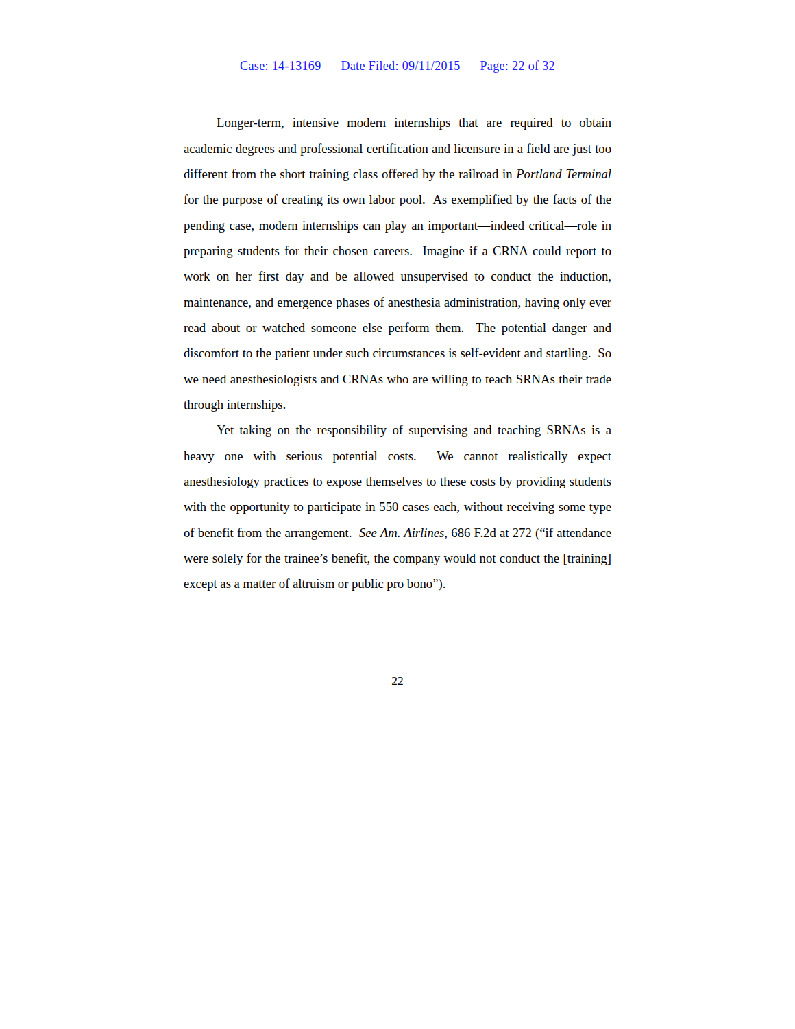Case: 14-13169 Date Filed: 09/11/2015 Page: 22 of 32
Longer-term, intensive modern internships that are required to obtain academic degrees and professional certification and licensure in a field are just too different from the short training class offered by the railroad in Portland Terminal for the purpose of creating its own labor pool. As exemplified by the facts of the pending case, modern internships can play an important—indeed critical—role in preparing students for their chosen careers. Imagine if a CRNA could report to work on her first day and be allowed unsupervised to conduct the induction, maintenance, and emergence phases of anesthesia administration, having only ever read about or watched someone else perform them. The potential danger and discomfort to the patient under such circumstances is self-evident and startling. So we need anesthesiologists and CRNAs who are willing to teach SRNAs their trade through internships.
Yet taking on the responsibility of supervising and teaching SRNAs is a heavy one with serious potential costs. We cannot realistically expect anesthesiology practices to expose themselves to these costs by providing students with the opportunity to participate in 550 cases each, without receiving some type of benefit from the arrangement. See Am. Airlines, 686 F.2d at 272 (“if attendance were solely for the trainee’s benefit, the company would not conduct the [training] except as a matter of altruism or public pro bono”).
22